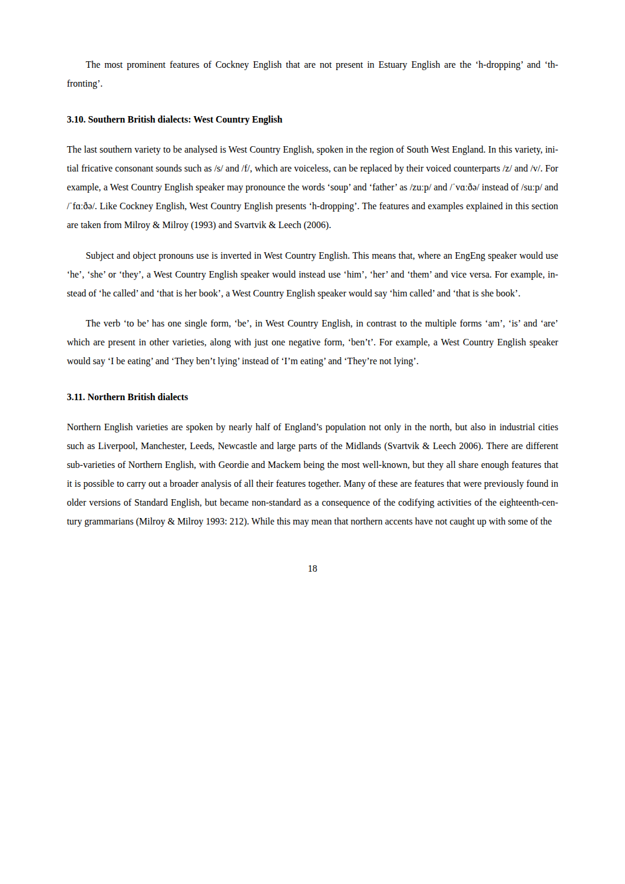The most prominent features of Cockney English that are not present in Estuary English are the ‘h-dropping’ and ‘th-fronting’.
3.10. Southern British dialects: West Country English
The last southern variety to be analysed is West Country English, spoken in the region of South West England. In this variety, initial fricative consonant sounds such as /s/ and /f/, which are voiceless, can be replaced by their voiced counterparts /z/ and /v/. For example, a West Country English speaker may pronounce the words ‘soup’ and ‘father’ as /zuːp/ and /ˈvɑːðə/ instead of /suːp/ and /ˈfɑːðə/. Like Cockney English, West Country English presents ‘h-dropping’. The features and examples explained in this section are taken from Milroy & Milroy (1993) and Svartvik & Leech (2006).
Subject and object pronouns use is inverted in West Country English. This means that, where an EngEng speaker would use ‘he’, ‘she’ or ‘they’, a West Country English speaker would instead use ‘him’, ‘her’ and ‘them’ and vice versa. For example, instead of ‘he called’ and ‘that is her book’, a West Country English speaker would say ‘him called’ and ‘that is she book’.
The verb ‘to be’ has one single form, ‘be’, in West Country English, in contrast to the multiple forms ‘am’, ‘is’ and ‘are’ which are present in other varieties, along with just one negative form, ‘ben’t’. For example, a West Country English speaker would say ‘I be eating’ and ‘They ben’t lying’ instead of ‘I’m eating’ and ‘They’re not lying’.
3.11. Northern British dialects
Northern English varieties are spoken by nearly half of England’s population not only in the north, but also in industrial cities such as Liverpool, Manchester, Leeds, Newcastle and large parts of the Midlands (Svartvik & Leech 2006). There are different sub-varieties of Northern English, with Geordie and Mackem being the most well-known, but they all share enough features that it is possible to carry out a broader analysis of all their features together. Many of these are features that were previously found in older versions of Standard English, but became non-standard as a consequence of the codifying activities of the eighteenth-century grammarians (Milroy & Milroy 1993: 212). While this may mean that northern accents have not caught up with some of the
18